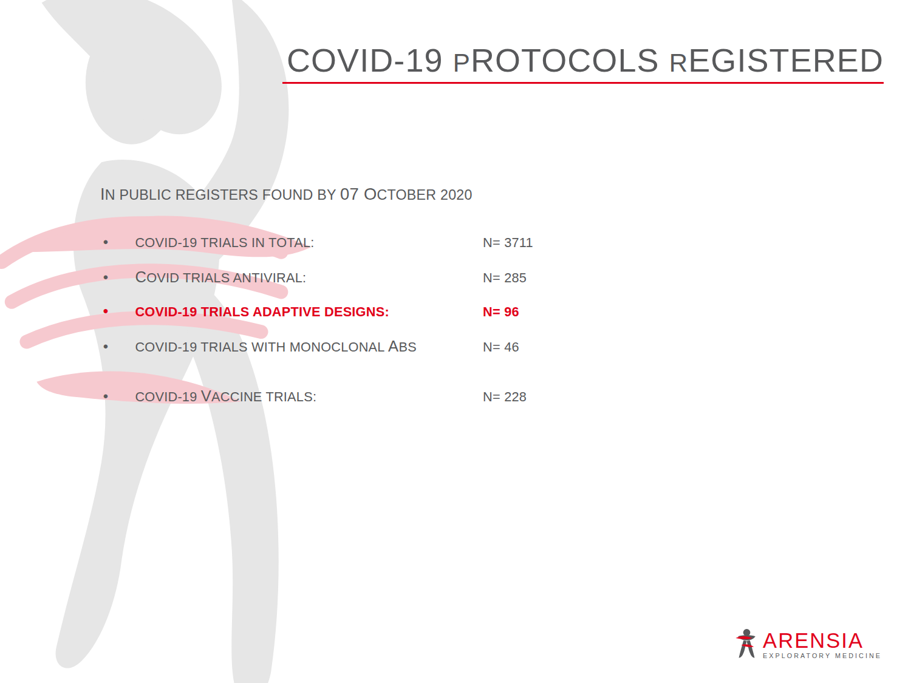COVID-19 PROTOCOLS REGISTERED
IN PUBLIC REGISTERS FOUND BY 07 OCTOBER 2020
• COVID-19 TRIALS IN TOTAL: N= 3711
• COVID TRIALS ANTIVIRAL: N= 285
• COVID-19 TRIALS ADAPTIVE DESIGNS: N= 96
• COVID-19 TRIALS WITH MONOCLONAL ABS N= 46
• COVID-19 VACCINE TRIALS: N= 228
Arensia Exploratory Medicine